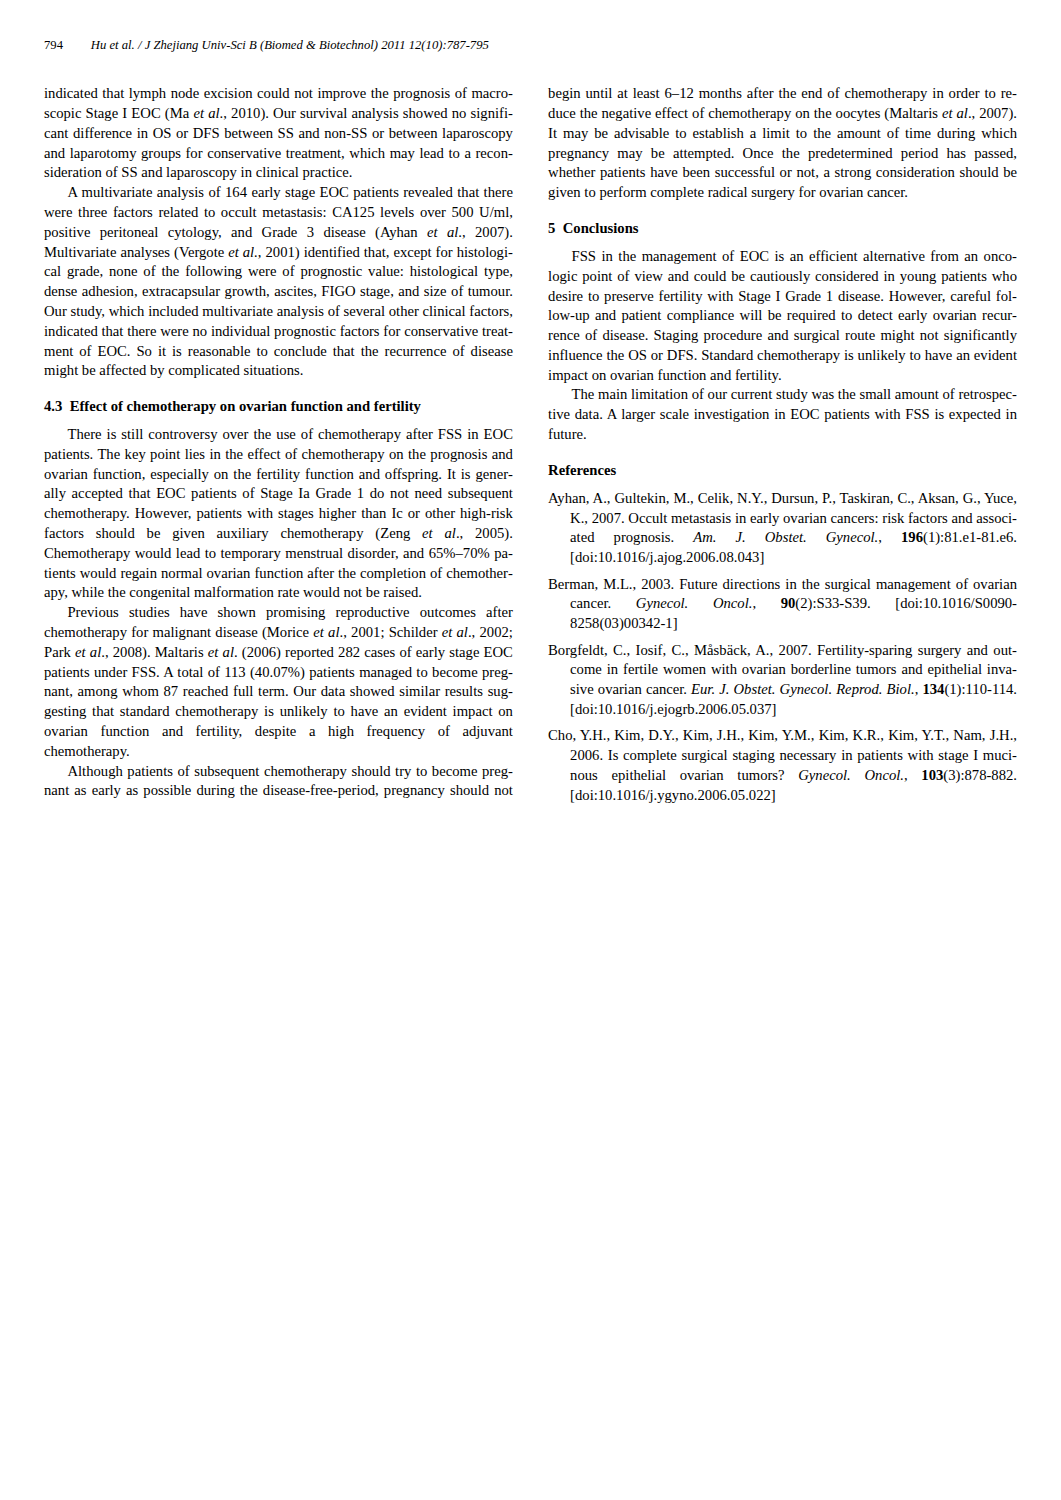794 Hu et al. / J Zhejiang Univ-Sci B (Biomed & Biotechnol) 2011 12(10):787-795
indicated that lymph node excision could not improve the prognosis of macroscopic Stage I EOC (Ma et al., 2010). Our survival analysis showed no significant difference in OS or DFS between SS and non-SS or between laparoscopy and laparotomy groups for conservative treatment, which may lead to a reconsideration of SS and laparoscopy in clinical practice.
A multivariate analysis of 164 early stage EOC patients revealed that there were three factors related to occult metastasis: CA125 levels over 500 U/ml, positive peritoneal cytology, and Grade 3 disease (Ayhan et al., 2007). Multivariate analyses (Vergote et al., 2001) identified that, except for histological grade, none of the following were of prognostic value: histological type, dense adhesion, extracapsular growth, ascites, FIGO stage, and size of tumour. Our study, which included multivariate analysis of several other clinical factors, indicated that there were no individual prognostic factors for conservative treatment of EOC. So it is reasonable to conclude that the recurrence of disease might be affected by complicated situations.
4.3 Effect of chemotherapy on ovarian function and fertility
There is still controversy over the use of chemotherapy after FSS in EOC patients. The key point lies in the effect of chemotherapy on the prognosis and ovarian function, especially on the fertility function and offspring. It is generally accepted that EOC patients of Stage Ia Grade 1 do not need subsequent chemotherapy. However, patients with stages higher than Ic or other high-risk factors should be given auxiliary chemotherapy (Zeng et al., 2005). Chemotherapy would lead to temporary menstrual disorder, and 65%–70% patients would regain normal ovarian function after the completion of chemotherapy, while the congenital malformation rate would not be raised.
Previous studies have shown promising reproductive outcomes after chemotherapy for malignant disease (Morice et al., 2001; Schilder et al., 2002; Park et al., 2008). Maltaris et al. (2006) reported 282 cases of early stage EOC patients under FSS. A total of 113 (40.07%) patients managed to become pregnant, among whom 87 reached full term. Our data showed similar results suggesting that standard chemotherapy is unlikely to have an evident impact on ovarian function and fertility, despite a high frequency of adjuvant chemotherapy.
Although patients of subsequent chemotherapy should try to become pregnant as early as possible during the disease-free-period, pregnancy should not begin until at least 6–12 months after the end of chemotherapy in order to reduce the negative effect of chemotherapy on the oocytes (Maltaris et al., 2007). It may be advisable to establish a limit to the amount of time during which pregnancy may be attempted. Once the predetermined period has passed, whether patients have been successful or not, a strong consideration should be given to perform complete radical surgery for ovarian cancer.
5 Conclusions
FSS in the management of EOC is an efficient alternative from an oncologic point of view and could be cautiously considered in young patients who desire to preserve fertility with Stage I Grade 1 disease. However, careful follow-up and patient compliance will be required to detect early ovarian recurrence of disease. Staging procedure and surgical route might not significantly influence the OS or DFS. Standard chemotherapy is unlikely to have an evident impact on ovarian function and fertility.
The main limitation of our current study was the small amount of retrospective data. A larger scale investigation in EOC patients with FSS is expected in future.
References
Ayhan, A., Gultekin, M., Celik, N.Y., Dursun, P., Taskiran, C., Aksan, G., Yuce, K., 2007. Occult metastasis in early ovarian cancers: risk factors and associated prognosis. Am. J. Obstet. Gynecol., 196(1):81.e1-81.e6. [doi:10.1016/j.ajog.2006.08.043]
Berman, M.L., 2003. Future directions in the surgical management of ovarian cancer. Gynecol. Oncol., 90(2):S33-S39. [doi:10.1016/S0090-8258(03)00342-1]
Borgfeldt, C., Iosif, C., Måsbäck, A., 2007. Fertility-sparing surgery and outcome in fertile women with ovarian borderline tumors and epithelial invasive ovarian cancer. Eur. J. Obstet. Gynecol. Reprod. Biol., 134(1):110-114. [doi:10.1016/j.ejogrb.2006.05.037]
Cho, Y.H., Kim, D.Y., Kim, J.H., Kim, Y.M., Kim, K.R., Kim, Y.T., Nam, J.H., 2006. Is complete surgical staging necessary in patients with stage I mucinous epithelial ovarian tumors? Gynecol. Oncol., 103(3):878-882. [doi:10.1016/j.ygyno.2006.05.022]